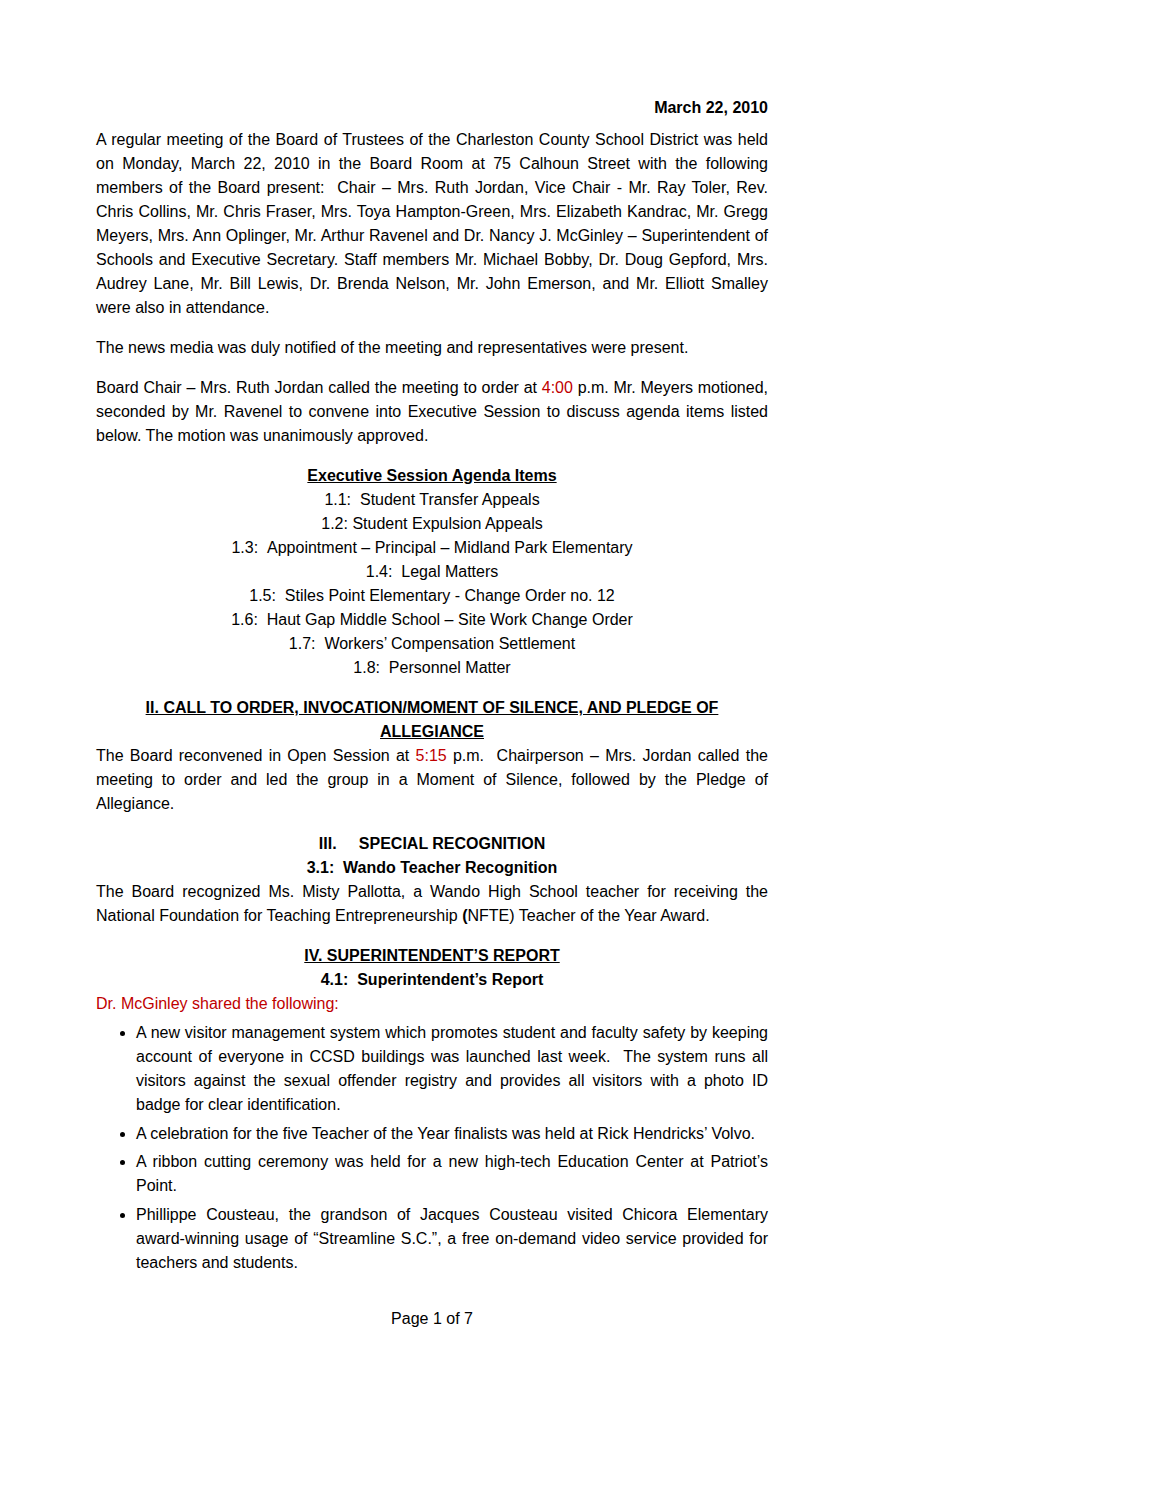March 22, 2010
A regular meeting of the Board of Trustees of the Charleston County School District was held on Monday, March 22, 2010 in the Board Room at 75 Calhoun Street with the following members of the Board present: Chair – Mrs. Ruth Jordan, Vice Chair - Mr. Ray Toler, Rev. Chris Collins, Mr. Chris Fraser, Mrs. Toya Hampton-Green, Mrs. Elizabeth Kandrac, Mr. Gregg Meyers, Mrs. Ann Oplinger, Mr. Arthur Ravenel and Dr. Nancy J. McGinley – Superintendent of Schools and Executive Secretary. Staff members Mr. Michael Bobby, Dr. Doug Gepford, Mrs. Audrey Lane, Mr. Bill Lewis, Dr. Brenda Nelson, Mr. John Emerson, and Mr. Elliott Smalley were also in attendance.
The news media was duly notified of the meeting and representatives were present.
Board Chair – Mrs. Ruth Jordan called the meeting to order at 4:00 p.m. Mr. Meyers motioned, seconded by Mr. Ravenel to convene into Executive Session to discuss agenda items listed below. The motion was unanimously approved.
Executive Session Agenda Items
1.1: Student Transfer Appeals
1.2: Student Expulsion Appeals
1.3: Appointment – Principal – Midland Park Elementary
1.4: Legal Matters
1.5: Stiles Point Elementary - Change Order no. 12
1.6: Haut Gap Middle School – Site Work Change Order
1.7: Workers’ Compensation Settlement
1.8: Personnel Matter
II. CALL TO ORDER, INVOCATION/MOMENT OF SILENCE, AND PLEDGE OF
ALLEGIANCE
The Board reconvened in Open Session at 5:15 p.m. Chairperson – Mrs. Jordan called the meeting to order and led the group in a Moment of Silence, followed by the Pledge of Allegiance.
III. SPECIAL RECOGNITION
3.1: Wando Teacher Recognition
The Board recognized Ms. Misty Pallotta, a Wando High School teacher for receiving the National Foundation for Teaching Entrepreneurship (NFTE) Teacher of the Year Award.
IV. SUPERINTENDENT’S REPORT
4.1: Superintendent’s Report
Dr. McGinley shared the following:
A new visitor management system which promotes student and faculty safety by keeping account of everyone in CCSD buildings was launched last week. The system runs all visitors against the sexual offender registry and provides all visitors with a photo ID badge for clear identification.
A celebration for the five Teacher of the Year finalists was held at Rick Hendricks’ Volvo.
A ribbon cutting ceremony was held for a new high-tech Education Center at Patriot’s Point.
Phillippe Cousteau, the grandson of Jacques Cousteau visited Chicora Elementary award-winning usage of “Streamline S.C.”, a free on-demand video service provided for teachers and students.
Page 1 of 7